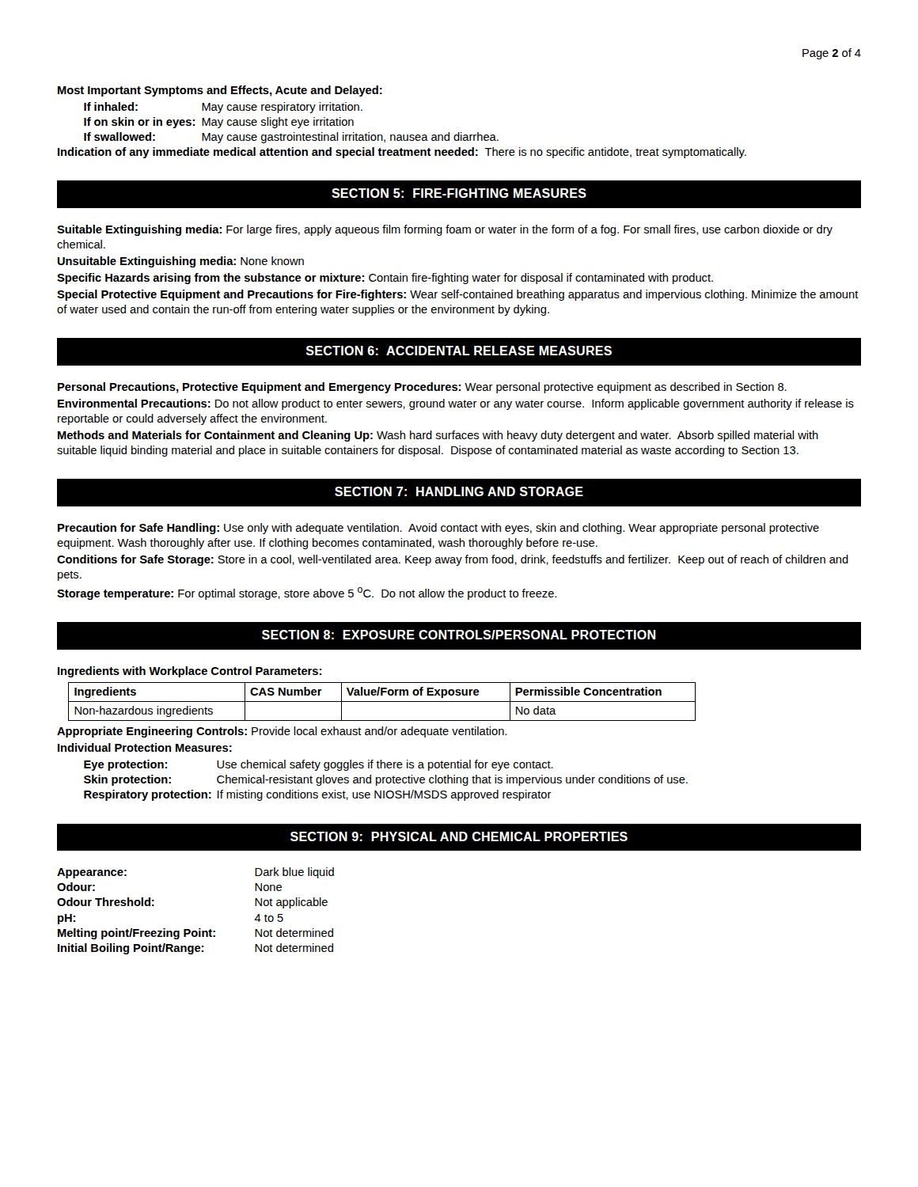Page 2 of 4
Most Important Symptoms and Effects, Acute and Delayed:
If inhaled: May cause respiratory irritation.
If on skin or in eyes: May cause slight eye irritation
If swallowed: May cause gastrointestinal irritation, nausea and diarrhea.
Indication of any immediate medical attention and special treatment needed: There is no specific antidote, treat symptomatically.
SECTION 5: FIRE-FIGHTING MEASURES
Suitable Extinguishing media: For large fires, apply aqueous film forming foam or water in the form of a fog. For small fires, use carbon dioxide or dry chemical.
Unsuitable Extinguishing media: None known
Specific Hazards arising from the substance or mixture: Contain fire-fighting water for disposal if contaminated with product.
Special Protective Equipment and Precautions for Fire-fighters: Wear self-contained breathing apparatus and impervious clothing. Minimize the amount of water used and contain the run-off from entering water supplies or the environment by dyking.
SECTION 6: ACCIDENTAL RELEASE MEASURES
Personal Precautions, Protective Equipment and Emergency Procedures: Wear personal protective equipment as described in Section 8.
Environmental Precautions: Do not allow product to enter sewers, ground water or any water course. Inform applicable government authority if release is reportable or could adversely affect the environment.
Methods and Materials for Containment and Cleaning Up: Wash hard surfaces with heavy duty detergent and water. Absorb spilled material with suitable liquid binding material and place in suitable containers for disposal. Dispose of contaminated material as waste according to Section 13.
SECTION 7: HANDLING AND STORAGE
Precaution for Safe Handling: Use only with adequate ventilation. Avoid contact with eyes, skin and clothing. Wear appropriate personal protective equipment. Wash thoroughly after use. If clothing becomes contaminated, wash thoroughly before re-use.
Conditions for Safe Storage: Store in a cool, well-ventilated area. Keep away from food, drink, feedstuffs and fertilizer. Keep out of reach of children and pets.
Storage temperature: For optimal storage, store above 5 oC. Do not allow the product to freeze.
SECTION 8: EXPOSURE CONTROLS/PERSONAL PROTECTION
Ingredients with Workplace Control Parameters:
| Ingredients | CAS Number | Value/Form of Exposure | Permissible Concentration |
| --- | --- | --- | --- |
| Non-hazardous ingredients | | | No data |
Appropriate Engineering Controls: Provide local exhaust and/or adequate ventilation.
Individual Protection Measures:
Eye protection: Use chemical safety goggles if there is a potential for eye contact.
Skin protection: Chemical-resistant gloves and protective clothing that is impervious under conditions of use.
Respiratory protection: If misting conditions exist, use NIOSH/MSDS approved respirator
SECTION 9: PHYSICAL AND CHEMICAL PROPERTIES
Appearance: Dark blue liquid
Odour: None
Odour Threshold: Not applicable
pH: 4 to 5
Melting point/Freezing Point: Not determined
Initial Boiling Point/Range: Not determined